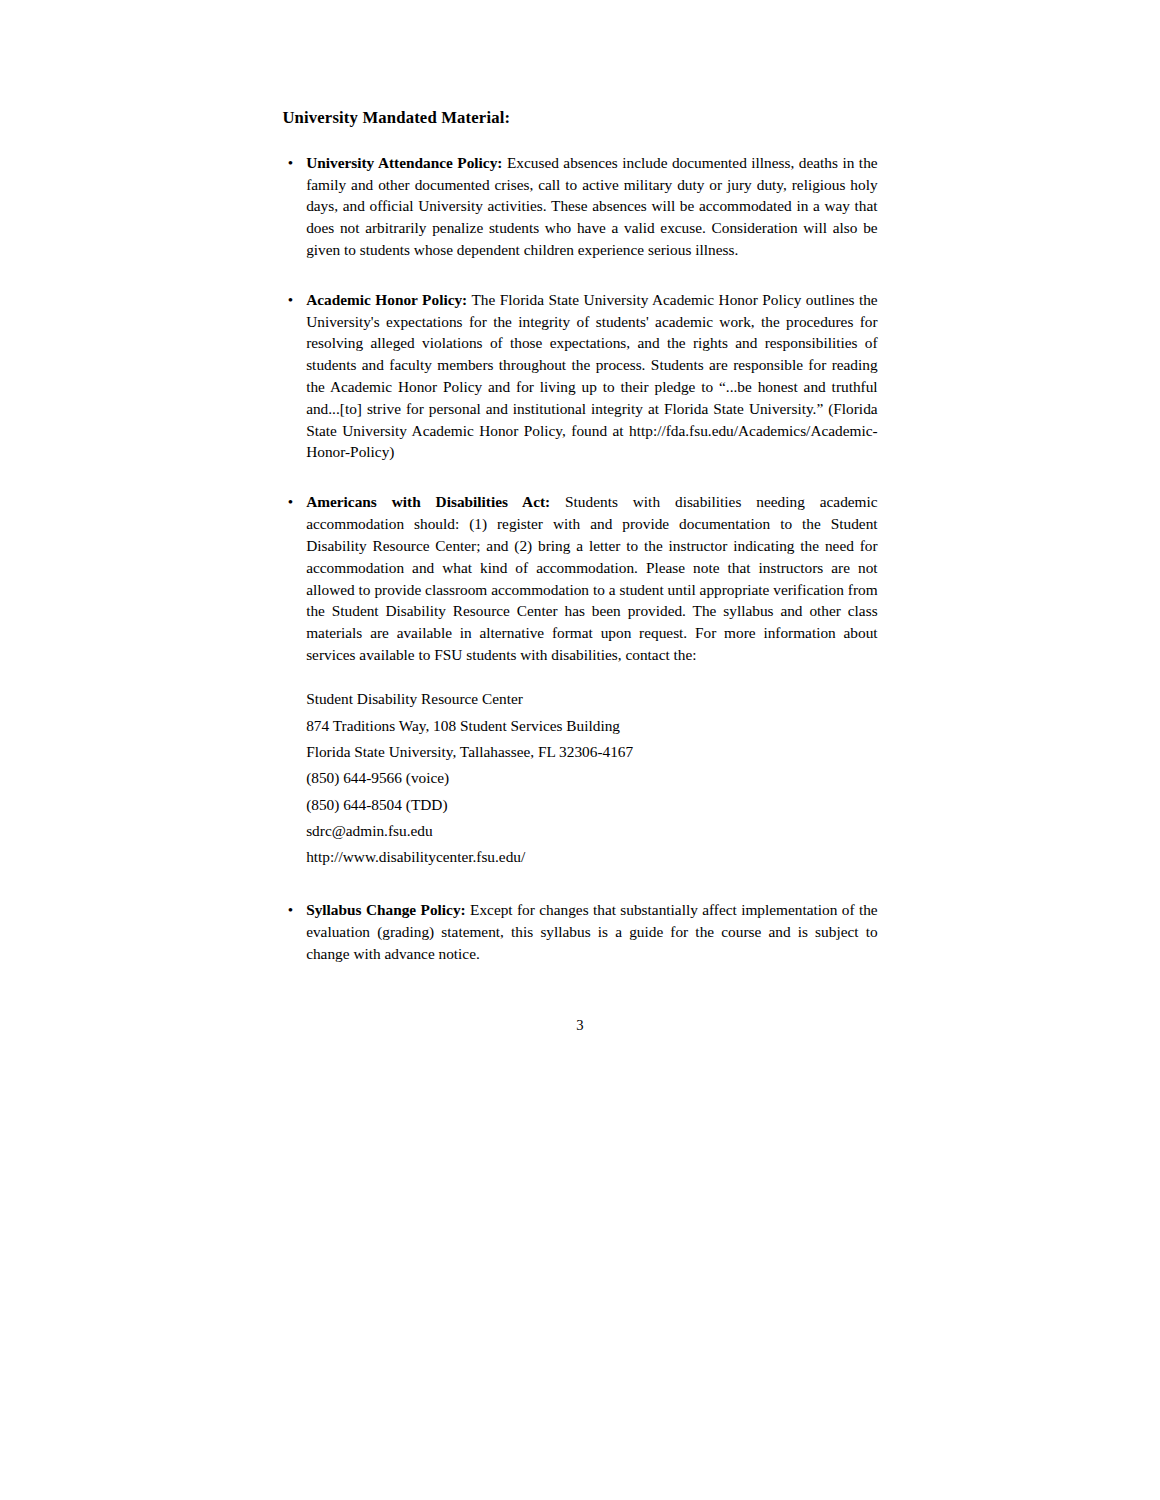University Mandated Material:
University Attendance Policy: Excused absences include documented illness, deaths in the family and other documented crises, call to active military duty or jury duty, religious holy days, and official University activities. These absences will be accommodated in a way that does not arbitrarily penalize students who have a valid excuse. Consideration will also be given to students whose dependent children experience serious illness.
Academic Honor Policy: The Florida State University Academic Honor Policy outlines the University's expectations for the integrity of students' academic work, the procedures for resolving alleged violations of those expectations, and the rights and responsibilities of students and faculty members throughout the process. Students are responsible for reading the Academic Honor Policy and for living up to their pledge to “...be honest and truthful and...[to] strive for personal and institutional integrity at Florida State University.” (Florida State University Academic Honor Policy, found at http://fda.fsu.edu/Academics/Academic-Honor-Policy)
Americans with Disabilities Act: Students with disabilities needing academic accommodation should: (1) register with and provide documentation to the Student Disability Resource Center; and (2) bring a letter to the instructor indicating the need for accommodation and what kind of accommodation. Please note that instructors are not allowed to provide classroom accommodation to a student until appropriate verification from the Student Disability Resource Center has been provided. The syllabus and other class materials are available in alternative format upon request. For more information about services available to FSU students with disabilities, contact the:
Student Disability Resource Center
874 Traditions Way, 108 Student Services Building
Florida State University, Tallahassee, FL 32306-4167
(850) 644-9566 (voice)
(850) 644-8504 (TDD)
sdrc@admin.fsu.edu
http://www.disabilitycenter.fsu.edu/
Syllabus Change Policy: Except for changes that substantially affect implementation of the evaluation (grading) statement, this syllabus is a guide for the course and is subject to change with advance notice.
3